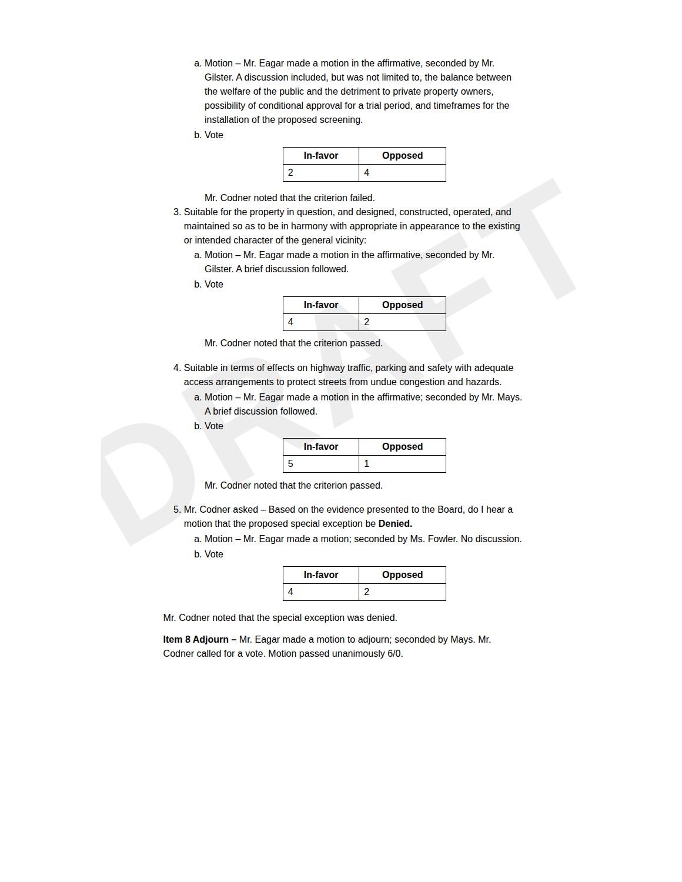DRAFT
Motion – Mr. Eagar made a motion in the affirmative, seconded by Mr. Gilster. A discussion included, but was not limited to, the balance between the welfare of the public and the detriment to private property owners, possibility of conditional approval for a trial period, and timeframes for the installation of the proposed screening.
Vote
| In-favor | Opposed |
| --- | --- |
| 2 | 4 |
Mr. Codner noted that the criterion failed.
Suitable for the property in question, and designed, constructed, operated, and maintained so as to be in harmony with appropriate in appearance to the existing or intended character of the general vicinity:
Motion – Mr. Eagar made a motion in the affirmative, seconded by Mr. Gilster. A brief discussion followed.
Vote
| In-favor | Opposed |
| --- | --- |
| 4 | 2 |
Mr. Codner noted that the criterion passed.
Suitable in terms of effects on highway traffic, parking and safety with adequate access arrangements to protect streets from undue congestion and hazards.
Motion – Mr. Eagar made a motion in the affirmative; seconded by Mr. Mays. A brief discussion followed.
Vote
| In-favor | Opposed |
| --- | --- |
| 5 | 1 |
Mr. Codner noted that the criterion passed.
Mr. Codner asked – Based on the evidence presented to the Board, do I hear a motion that the proposed special exception be Denied.
Motion – Mr. Eagar made a motion; seconded by Ms. Fowler. No discussion.
Vote
| In-favor | Opposed |
| --- | --- |
| 4 | 2 |
Mr. Codner noted that the special exception was denied.
Item 8 Adjourn – Mr. Eagar made a motion to adjourn; seconded by Mays. Mr. Codner called for a vote. Motion passed unanimously 6/0.